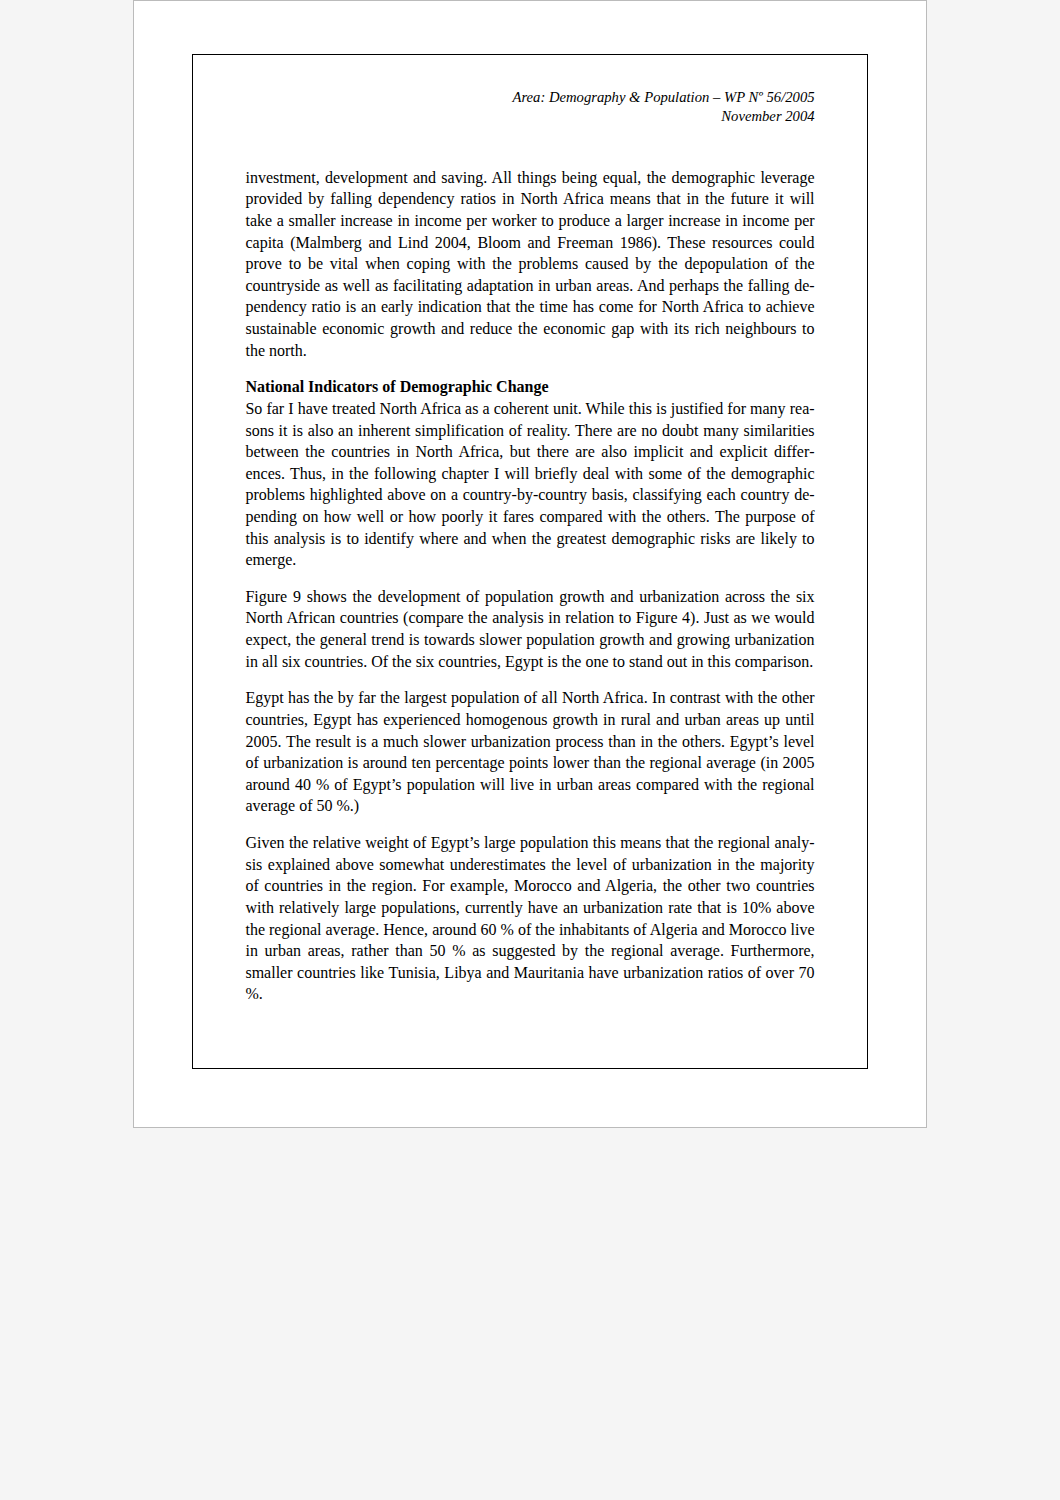Area: Demography & Population – WP Nº 56/2005
November 2004
investment, development and saving. All things being equal, the demographic leverage provided by falling dependency ratios in North Africa means that in the future it will take a smaller increase in income per worker to produce a larger increase in income per capita (Malmberg and Lind 2004, Bloom and Freeman 1986). These resources could prove to be vital when coping with the problems caused by the depopulation of the countryside as well as facilitating adaptation in urban areas. And perhaps the falling dependency ratio is an early indication that the time has come for North Africa to achieve sustainable economic growth and reduce the economic gap with its rich neighbours to the north.
National Indicators of Demographic Change
So far I have treated North Africa as a coherent unit. While this is justified for many reasons it is also an inherent simplification of reality. There are no doubt many similarities between the countries in North Africa, but there are also implicit and explicit differences. Thus, in the following chapter I will briefly deal with some of the demographic problems highlighted above on a country-by-country basis, classifying each country depending on how well or how poorly it fares compared with the others. The purpose of this analysis is to identify where and when the greatest demographic risks are likely to emerge.
Figure 9 shows the development of population growth and urbanization across the six North African countries (compare the analysis in relation to Figure 4). Just as we would expect, the general trend is towards slower population growth and growing urbanization in all six countries. Of the six countries, Egypt is the one to stand out in this comparison.
Egypt has the by far the largest population of all North Africa. In contrast with the other countries, Egypt has experienced homogenous growth in rural and urban areas up until 2005. The result is a much slower urbanization process than in the others. Egypt’s level of urbanization is around ten percentage points lower than the regional average (in 2005 around 40 % of Egypt’s population will live in urban areas compared with the regional average of 50 %.)
Given the relative weight of Egypt’s large population this means that the regional analysis explained above somewhat underestimates the level of urbanization in the majority of countries in the region. For example, Morocco and Algeria, the other two countries with relatively large populations, currently have an urbanization rate that is 10% above the regional average. Hence, around 60 % of the inhabitants of Algeria and Morocco live in urban areas, rather than 50 % as suggested by the regional average. Furthermore, smaller countries like Tunisia, Libya and Mauritania have urbanization ratios of over 70 %.